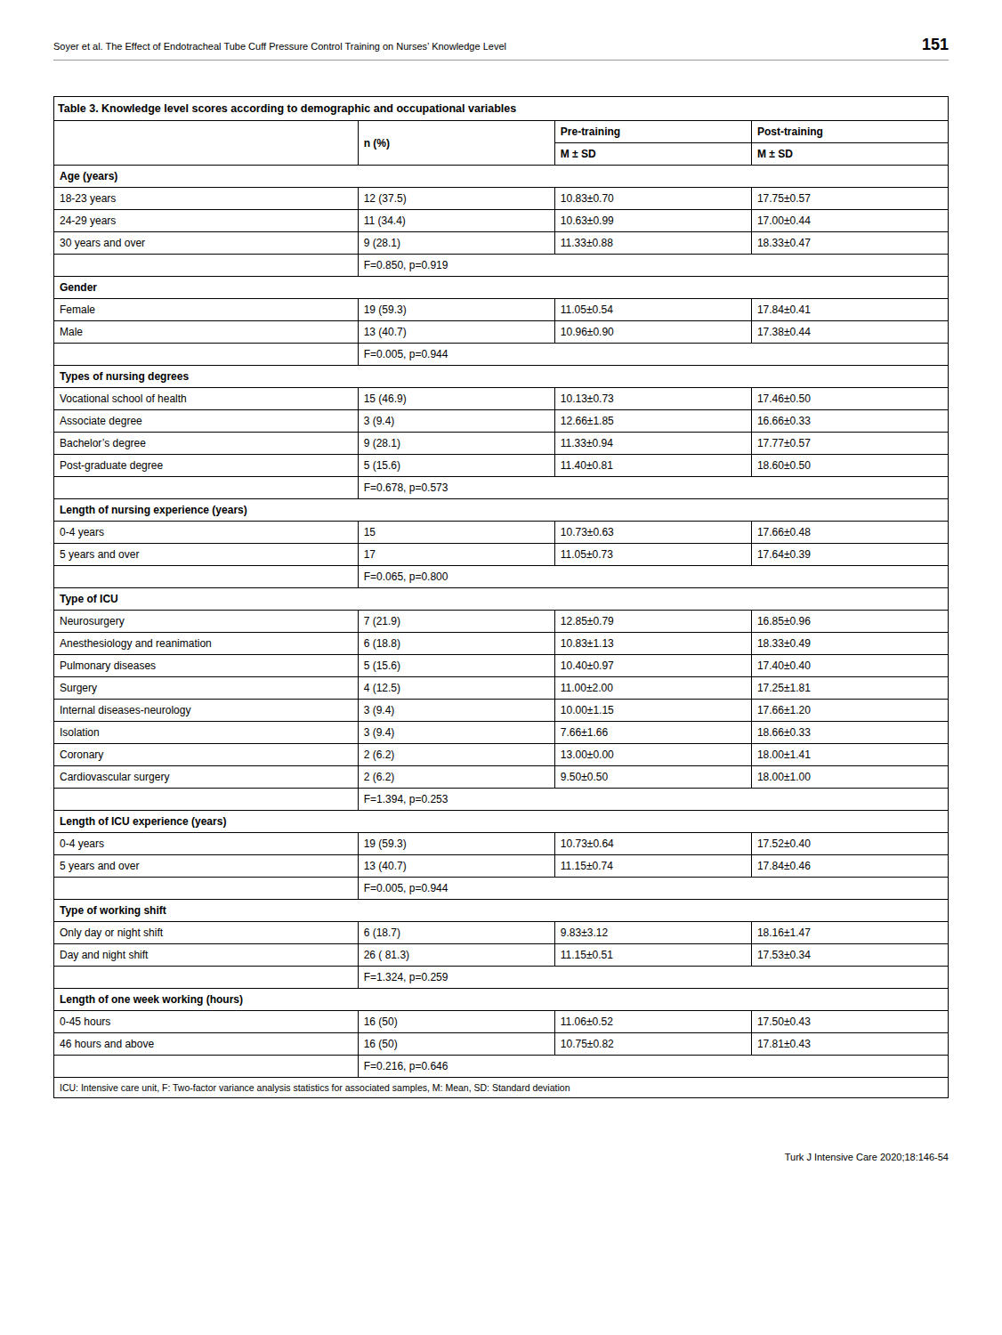Soyer et al. The Effect of Endotracheal Tube Cuff Pressure Control Training on Nurses’ Knowledge Level
151
Table 3. Knowledge level scores according to demographic and occupational variables
| | n (%) | Pre-training | Post-training |
| --- | --- | --- | --- |
| M ± SD | M ± SD |
| Age (years) |
| 18-23 years | 12 (37.5) | 10.83±0.70 | 17.75±0.57 |
| 24-29 years | 11 (34.4) | 10.63±0.99 | 17.00±0.44 |
| 30 years and over | 9 (28.1) | 11.33±0.88 | 18.33±0.47 |
| | F=0.850, p=0.919 |
| Gender |
| Female | 19 (59.3) | 11.05±0.54 | 17.84±0.41 |
| Male | 13 (40.7) | 10.96±0.90 | 17.38±0.44 |
| | F=0.005, p=0.944 |
| Types of nursing degrees |
| Vocational school of health | 15 (46.9) | 10.13±0.73 | 17.46±0.50 |
| Associate degree | 3 (9.4) | 12.66±1.85 | 16.66±0.33 |
| Bachelor’s degree | 9 (28.1) | 11.33±0.94 | 17.77±0.57 |
| Post-graduate degree | 5 (15.6) | 11.40±0.81 | 18.60±0.50 |
| | F=0.678, p=0.573 |
| Length of nursing experience (years) |
| 0-4 years | 15 | 10.73±0.63 | 17.66±0.48 |
| 5 years and over | 17 | 11.05±0.73 | 17.64±0.39 |
| | F=0.065, p=0.800 |
| Type of ICU |
| Neurosurgery | 7 (21.9) | 12.85±0.79 | 16.85±0.96 |
| Anesthesiology and reanimation | 6 (18.8) | 10.83±1.13 | 18.33±0.49 |
| Pulmonary diseases | 5 (15.6) | 10.40±0.97 | 17.40±0.40 |
| Surgery | 4 (12.5) | 11.00±2.00 | 17.25±1.81 |
| Internal diseases-neurology | 3 (9.4) | 10.00±1.15 | 17.66±1.20 |
| Isolation | 3 (9.4) | 7.66±1.66 | 18.66±0.33 |
| Coronary | 2 (6.2) | 13.00±0.00 | 18.00±1.41 |
| Cardiovascular surgery | 2 (6.2) | 9.50±0.50 | 18.00±1.00 |
| | F=1.394, p=0.253 |
| Length of ICU experience (years) |
| 0-4 years | 19 (59.3) | 10.73±0.64 | 17.52±0.40 |
| 5 years and over | 13 (40.7) | 11.15±0.74 | 17.84±0.46 |
| | F=0.005, p=0.944 |
| Type of working shift |
| Only day or night shift | 6 (18.7) | 9.83±3.12 | 18.16±1.47 |
| Day and night shift | 26 ( 81.3) | 11.15±0.51 | 17.53±0.34 |
| | F=1.324, p=0.259 |
| Length of one week working (hours) |
| 0-45 hours | 16 (50) | 11.06±0.52 | 17.50±0.43 |
| 46 hours and above | 16 (50) | 10.75±0.82 | 17.81±0.43 |
| | F=0.216, p=0.646 |
ICU: Intensive care unit, F: Two-factor variance analysis statistics for associated samples, M: Mean, SD: Standard deviation
Turk J Intensive Care 2020;18:146-54